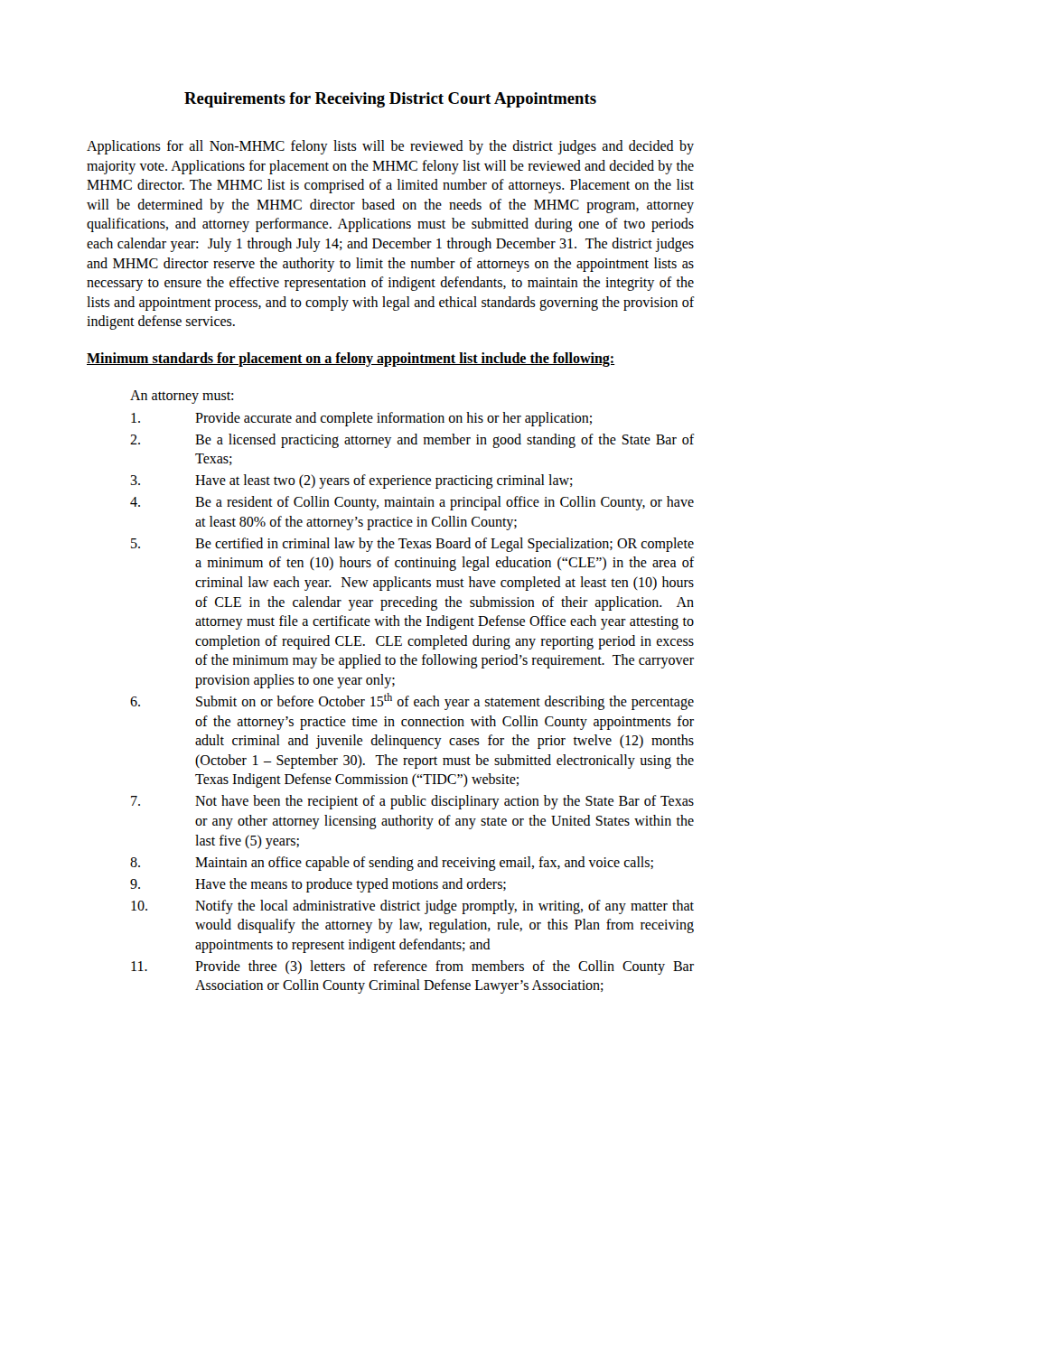Requirements for Receiving District Court Appointments
Applications for all Non-MHMC felony lists will be reviewed by the district judges and decided by majority vote. Applications for placement on the MHMC felony list will be reviewed and decided by the MHMC director. The MHMC list is comprised of a limited number of attorneys. Placement on the list will be determined by the MHMC director based on the needs of the MHMC program, attorney qualifications, and attorney performance. Applications must be submitted during one of two periods each calendar year: July 1 through July 14; and December 1 through December 31. The district judges and MHMC director reserve the authority to limit the number of attorneys on the appointment lists as necessary to ensure the effective representation of indigent defendants, to maintain the integrity of the lists and appointment process, and to comply with legal and ethical standards governing the provision of indigent defense services.
Minimum standards for placement on a felony appointment list include the following:
An attorney must:
1. Provide accurate and complete information on his or her application;
2. Be a licensed practicing attorney and member in good standing of the State Bar of Texas;
3. Have at least two (2) years of experience practicing criminal law;
4. Be a resident of Collin County, maintain a principal office in Collin County, or have at least 80% of the attorney’s practice in Collin County;
5. Be certified in criminal law by the Texas Board of Legal Specialization; OR complete a minimum of ten (10) hours of continuing legal education (“CLE”) in the area of criminal law each year. New applicants must have completed at least ten (10) hours of CLE in the calendar year preceding the submission of their application. An attorney must file a certificate with the Indigent Defense Office each year attesting to completion of required CLE. CLE completed during any reporting period in excess of the minimum may be applied to the following period’s requirement. The carryover provision applies to one year only;
6. Submit on or before October 15th of each year a statement describing the percentage of the attorney’s practice time in connection with Collin County appointments for adult criminal and juvenile delinquency cases for the prior twelve (12) months (October 1 – September 30). The report must be submitted electronically using the Texas Indigent Defense Commission (“TIDC”) website;
7. Not have been the recipient of a public disciplinary action by the State Bar of Texas or any other attorney licensing authority of any state or the United States within the last five (5) years;
8. Maintain an office capable of sending and receiving email, fax, and voice calls;
9. Have the means to produce typed motions and orders;
10. Notify the local administrative district judge promptly, in writing, of any matter that would disqualify the attorney by law, regulation, rule, or this Plan from receiving appointments to represent indigent defendants; and
11. Provide three (3) letters of reference from members of the Collin County Bar Association or Collin County Criminal Defense Lawyer’s Association;